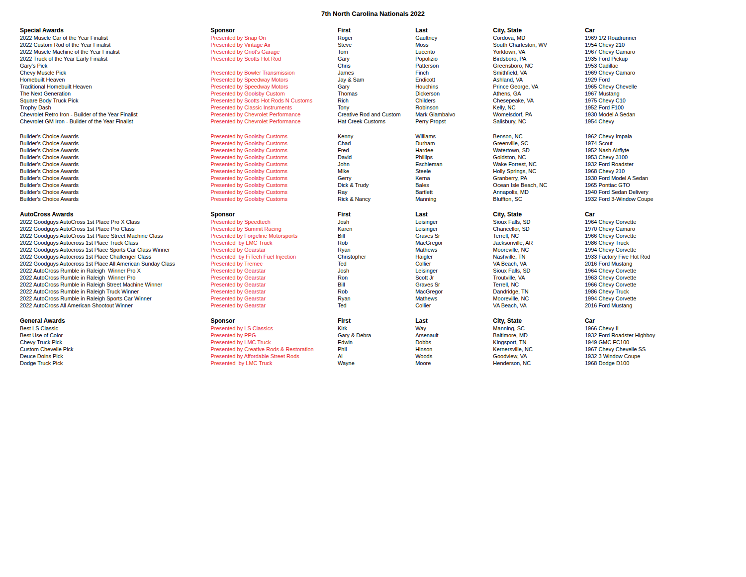7th North Carolina Nationals 2022
| Special Awards | Sponsor | First | Last | City, State | Car |
| --- | --- | --- | --- | --- | --- |
| 2022 Muscle Car of the Year Finalist | Presented by Snap On | Roger | Gaultney | Cordova, MD | 1969 1/2 Roadrunner |
| 2022 Custom Rod of the Year Finalist | Presented by Vintage Air | Steve | Moss | South Charleston, WV | 1954 Chevy 210 |
| 2022 Muscle Machine of the Year Finalist | Presented by Griot's Garage | Tom | Lucento | Yorktown, VA | 1967 Chevy Camaro |
| 2022 Truck of the Year Early Finalist | Presented by Scotts Hot Rod | Gary | Popolizio | Birdsboro, PA | 1935 Ford Pickup |
| Gary's Pick | | Chris | Patterson | Greensboro, NC | 1953 Cadillac |
| Chevy Muscle Pick | Presented by Bowler Transmission | James | Finch | Smithfield, VA | 1969 Chevy Camaro |
| Homebuilt Heaven | Presented by Speedway Motors | Jay & Sam | Endicott | Ashland, VA | 1929 Ford |
| Traditional Homebuilt Heaven | Presented by Speedway Motors | Gary | Houchins | Prince George, VA | 1965 Chevy Chevelle |
| The Next Generation | Presented by Goolsby Custom | Thomas | Dickerson | Athens, GA | 1967 Mustang |
| Square Body Truck Pick | Presented by Scotts Hot Rods N Customs | Rich | Childers | Chesepeake, VA | 1975 Chevy C10 |
| Trophy Dash | Presented by Classic Instruments | Tony | Robinson | Kelly, NC | 1952 Ford F100 |
| Chevrolet Retro Iron - Builder of the Year Finalist | Presented by Chevrolet Performance | Creative Rod and Custom | Mark Giambalvo | Womelsdorf, PA | 1930 Model A Sedan |
| Chevrolet GM Iron - Builder of the Year Finalist | Presented by Chevrolet Performance | Hat Creek Customs | Perry Propst | Salisbury, NC | 1954 Chevy |
| Builder's Choice Awards | Presented by Goolsby Customs | Kenny | Williams | Benson, NC | 1962 Chevy Impala |
| Builder's Choice Awards | Presented by Goolsby Customs | Chad | Durham | Greenville, SC | 1974 Scout |
| Builder's Choice Awards | Presented by Goolsby Customs | Fred | Hardee | Watertown, SD | 1952 Nash Airflyte |
| Builder's Choice Awards | Presented by Goolsby Customs | David | Phillips | Goldston, NC | 1953 Chevy 3100 |
| Builder's Choice Awards | Presented by Goolsby Customs | John | Eschleman | Wake Forrest, NC | 1932 Ford Roadster |
| Builder's Choice Awards | Presented by Goolsby Customs | Mike | Steele | Holly Springs, NC | 1968 Chevy 210 |
| Builder's Choice Awards | Presented by Goolsby Customs | Gerry | Kerna | Granberry, PA | 1930 Ford Model A Sedan |
| Builder's Choice Awards | Presented by Goolsby Customs | Dick & Trudy | Bales | Ocean Isle Beach, NC | 1965 Pontiac GTO |
| Builder's Choice Awards | Presented by Goolsby Customs | Ray | Bartlett | Annapolis, MD | 1940 Ford Sedan Delivery |
| Builder's Choice Awards | Presented by Goolsby Customs | Rick & Nancy | Manning | Bluffton, SC | 1932 Ford 3-Window Coupe |
| AutoCross Awards | Sponsor | First | Last | City, State | Car |
| 2022 Goodguys AutoCross 1st Place Pro X Class | Presented by Speedtech | Josh | Leisinger | Sioux Falls, SD | 1964 Chevy Corvette |
| 2022 Goodguys AutoCross 1st Place Pro Class | Presented by Summit Racing | Karen | Leisinger | Chancellor, SD | 1970 Chevy Camaro |
| 2022 Goodguys AutoCross 1st Place Street Machine Class | Presented by Forgeline Motorsports | Bill | Graves Sr | Terrell, NC | 1966 Chevy Corvette |
| 2022 Goodguys Autocross 1st Place Truck Class | Presented by LMC Truck | Rob | MacGregor | Jacksonville, AR | 1986 Chevy Truck |
| 2022 Goodguys Autocross 1st Place Sports Car Class Winner | Presented by Gearstar | Ryan | Mathews | Mooreville, NC | 1994 Chevy Corvette |
| 2022 Goodguys Autocross 1st Place Challenger Class | Presented by FiTech Fuel Injection | Christopher | Haigler | Nashville, TN | 1933 Factory Five Hot Rod |
| 2022 Goodguys Autocross 1st Place All American Sunday Class | Presented by Tremec | Ted | Collier | VA Beach, VA | 2016 Ford Mustang |
| 2022 AutoCross Rumble in Raleigh Winner Pro X | Presented by Gearstar | Josh | Leisinger | Sioux Falls, SD | 1964 Chevy Corvette |
| 2022 AutoCross Rumble in Raleigh Winner Pro | Presented by Gearstar | Ron | Scott Jr | Troutville, VA | 1963 Chevy Corvette |
| 2022 AutoCross Rumble in Raleigh Street Machine Winner | Presented by Gearstar | Bill | Graves Sr | Terrell, NC | 1966 Chevy Corvette |
| 2022 AutoCross Rumble in Raleigh Truck Winner | Presented by Gearstar | Rob | MacGregor | Dandridge, TN | 1986 Chevy Truck |
| 2022 AutoCross Rumble in Raleigh Sports Car Winner | Presented by Gearstar | Ryan | Mathews | Mooreville, NC | 1994 Chevy Corvette |
| 2022 AutoCross All American Shootout Winner | Presented by Gearstar | Ted | Collier | VA Beach, VA | 2016 Ford Mustang |
| General Awards | Sponsor | First | Last | City, State | Car |
| Best LS Classic | Presented by LS Classics | Kirk | Way | Manning, SC | 1966 Chevy II |
| Best Use of Color | Presented by PPG | Gary & Debra | Arsenault | Baltimore, MD | 1932 Ford Roadster Highboy |
| Chevy Truck Pick | Presented by LMC Truck | Edwin | Dobbs | Kingsport, TN | 1949 GMC FC100 |
| Custom Chevelle Pick | Presented by Creative Rods & Restoration | Phil | Hinson | Kernersville, NC | 1967 Chevy Chevelle SS |
| Deuce Doins Pick | Presented by Affordable Street Rods | Al | Woods | Goodview, VA | 1932 3 Window Coupe |
| Dodge Truck Pick | Presented by LMC Truck | Wayne | Moore | Henderson, NC | 1968 Dodge D100 |